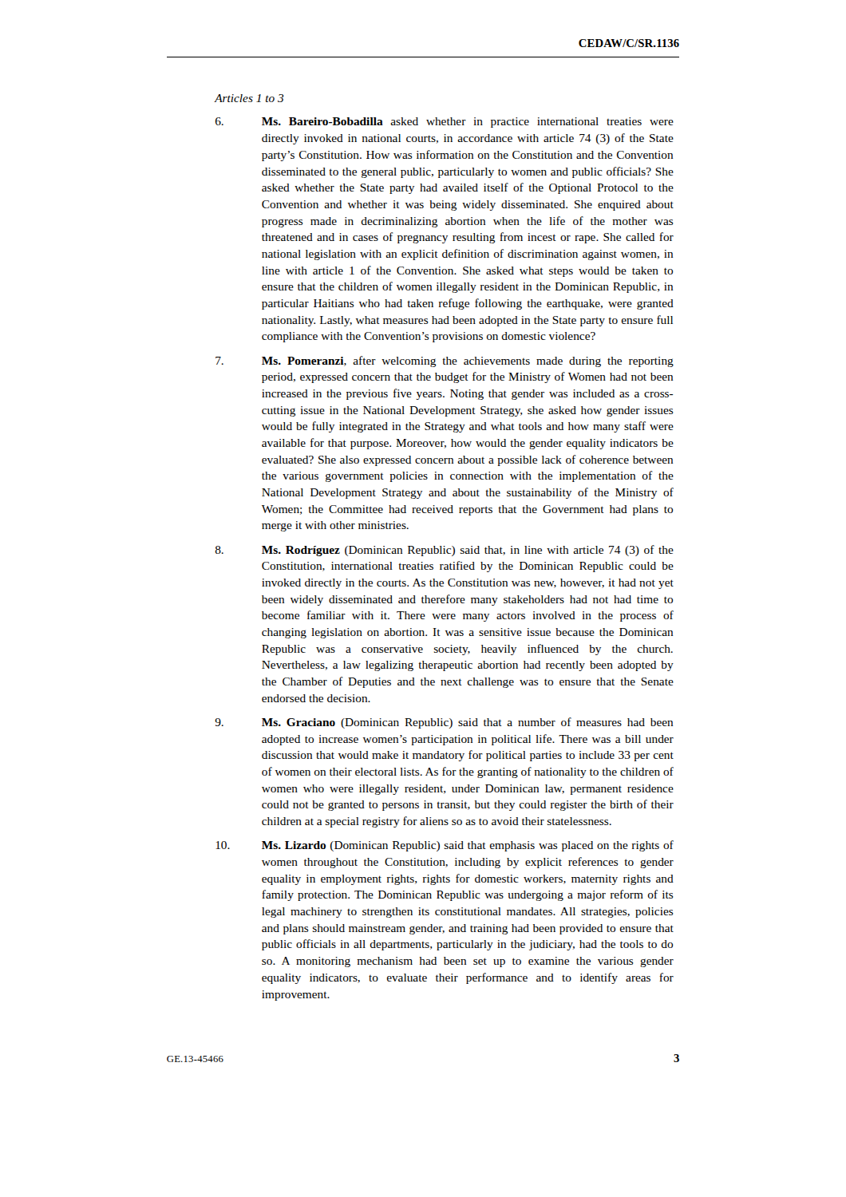CEDAW/C/SR.1136
Articles 1 to 3
6. Ms. Bareiro-Bobadilla asked whether in practice international treaties were directly invoked in national courts, in accordance with article 74 (3) of the State party’s Constitution. How was information on the Constitution and the Convention disseminated to the general public, particularly to women and public officials? She asked whether the State party had availed itself of the Optional Protocol to the Convention and whether it was being widely disseminated. She enquired about progress made in decriminalizing abortion when the life of the mother was threatened and in cases of pregnancy resulting from incest or rape. She called for national legislation with an explicit definition of discrimination against women, in line with article 1 of the Convention. She asked what steps would be taken to ensure that the children of women illegally resident in the Dominican Republic, in particular Haitians who had taken refuge following the earthquake, were granted nationality. Lastly, what measures had been adopted in the State party to ensure full compliance with the Convention’s provisions on domestic violence?
7. Ms. Pomeranzi, after welcoming the achievements made during the reporting period, expressed concern that the budget for the Ministry of Women had not been increased in the previous five years. Noting that gender was included as a cross-cutting issue in the National Development Strategy, she asked how gender issues would be fully integrated in the Strategy and what tools and how many staff were available for that purpose. Moreover, how would the gender equality indicators be evaluated? She also expressed concern about a possible lack of coherence between the various government policies in connection with the implementation of the National Development Strategy and about the sustainability of the Ministry of Women; the Committee had received reports that the Government had plans to merge it with other ministries.
8. Ms. Rodríguez (Dominican Republic) said that, in line with article 74 (3) of the Constitution, international treaties ratified by the Dominican Republic could be invoked directly in the courts. As the Constitution was new, however, it had not yet been widely disseminated and therefore many stakeholders had not had time to become familiar with it. There were many actors involved in the process of changing legislation on abortion. It was a sensitive issue because the Dominican Republic was a conservative society, heavily influenced by the church. Nevertheless, a law legalizing therapeutic abortion had recently been adopted by the Chamber of Deputies and the next challenge was to ensure that the Senate endorsed the decision.
9. Ms. Graciano (Dominican Republic) said that a number of measures had been adopted to increase women’s participation in political life. There was a bill under discussion that would make it mandatory for political parties to include 33 per cent of women on their electoral lists. As for the granting of nationality to the children of women who were illegally resident, under Dominican law, permanent residence could not be granted to persons in transit, but they could register the birth of their children at a special registry for aliens so as to avoid their statelessness.
10. Ms. Lizardo (Dominican Republic) said that emphasis was placed on the rights of women throughout the Constitution, including by explicit references to gender equality in employment rights, rights for domestic workers, maternity rights and family protection. The Dominican Republic was undergoing a major reform of its legal machinery to strengthen its constitutional mandates. All strategies, policies and plans should mainstream gender, and training had been provided to ensure that public officials in all departments, particularly in the judiciary, had the tools to do so. A monitoring mechanism had been set up to examine the various gender equality indicators, to evaluate their performance and to identify areas for improvement.
GE.13-45466
3